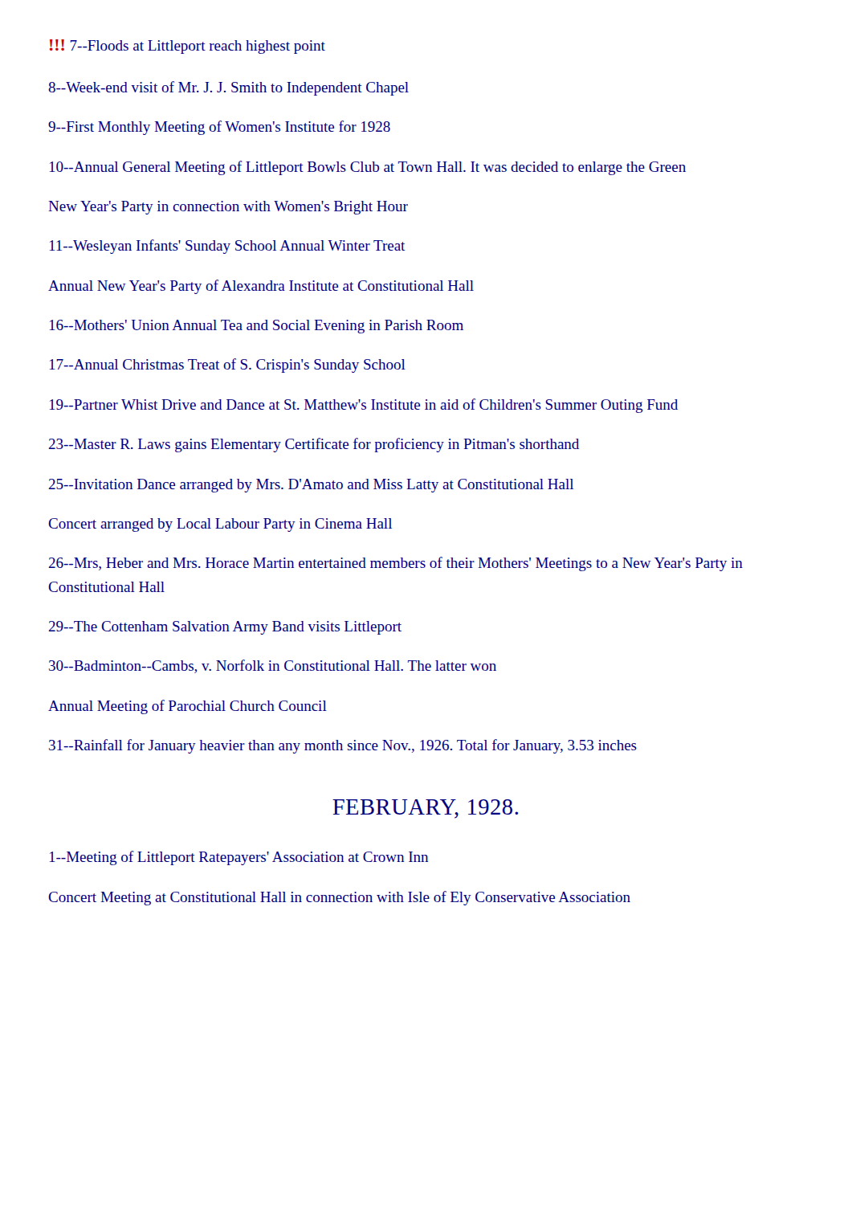!!! 7--Floods at Littleport reach highest point
8--Week-end visit of Mr. J. J. Smith to Independent Chapel
9--First Monthly Meeting of Women's Institute for 1928
10--Annual General Meeting of Littleport Bowls Club at Town Hall. It was decided to enlarge the Green
New Year's Party in connection with Women's Bright Hour
11--Wesleyan Infants' Sunday School Annual Winter Treat
Annual New Year's Party of Alexandra Institute at Constitutional Hall
16--Mothers' Union Annual Tea and Social Evening in Parish Room
17--Annual Christmas Treat of S. Crispin's Sunday School
19--Partner Whist Drive and Dance at St. Matthew's Institute in aid of Children's Summer Outing Fund
23--Master R. Laws gains Elementary Certificate for proficiency in Pitman's shorthand
25--Invitation Dance arranged by Mrs. D'Amato and Miss Latty at Constitutional Hall
Concert arranged by Local Labour Party in Cinema Hall
26--Mrs, Heber and Mrs. Horace Martin entertained members of their Mothers' Meetings to a New Year's Party in Constitutional Hall
29--The Cottenham Salvation Army Band visits Littleport
30--Badminton--Cambs, v. Norfolk in Constitutional Hall. The latter won
Annual Meeting of Parochial Church Council
31--Rainfall for January heavier than any month since Nov., 1926. Total for January, 3.53 inches
FEBRUARY, 1928.
1--Meeting of Littleport Ratepayers' Association at Crown Inn
Concert Meeting at Constitutional Hall in connection with Isle of Ely Conservative Association